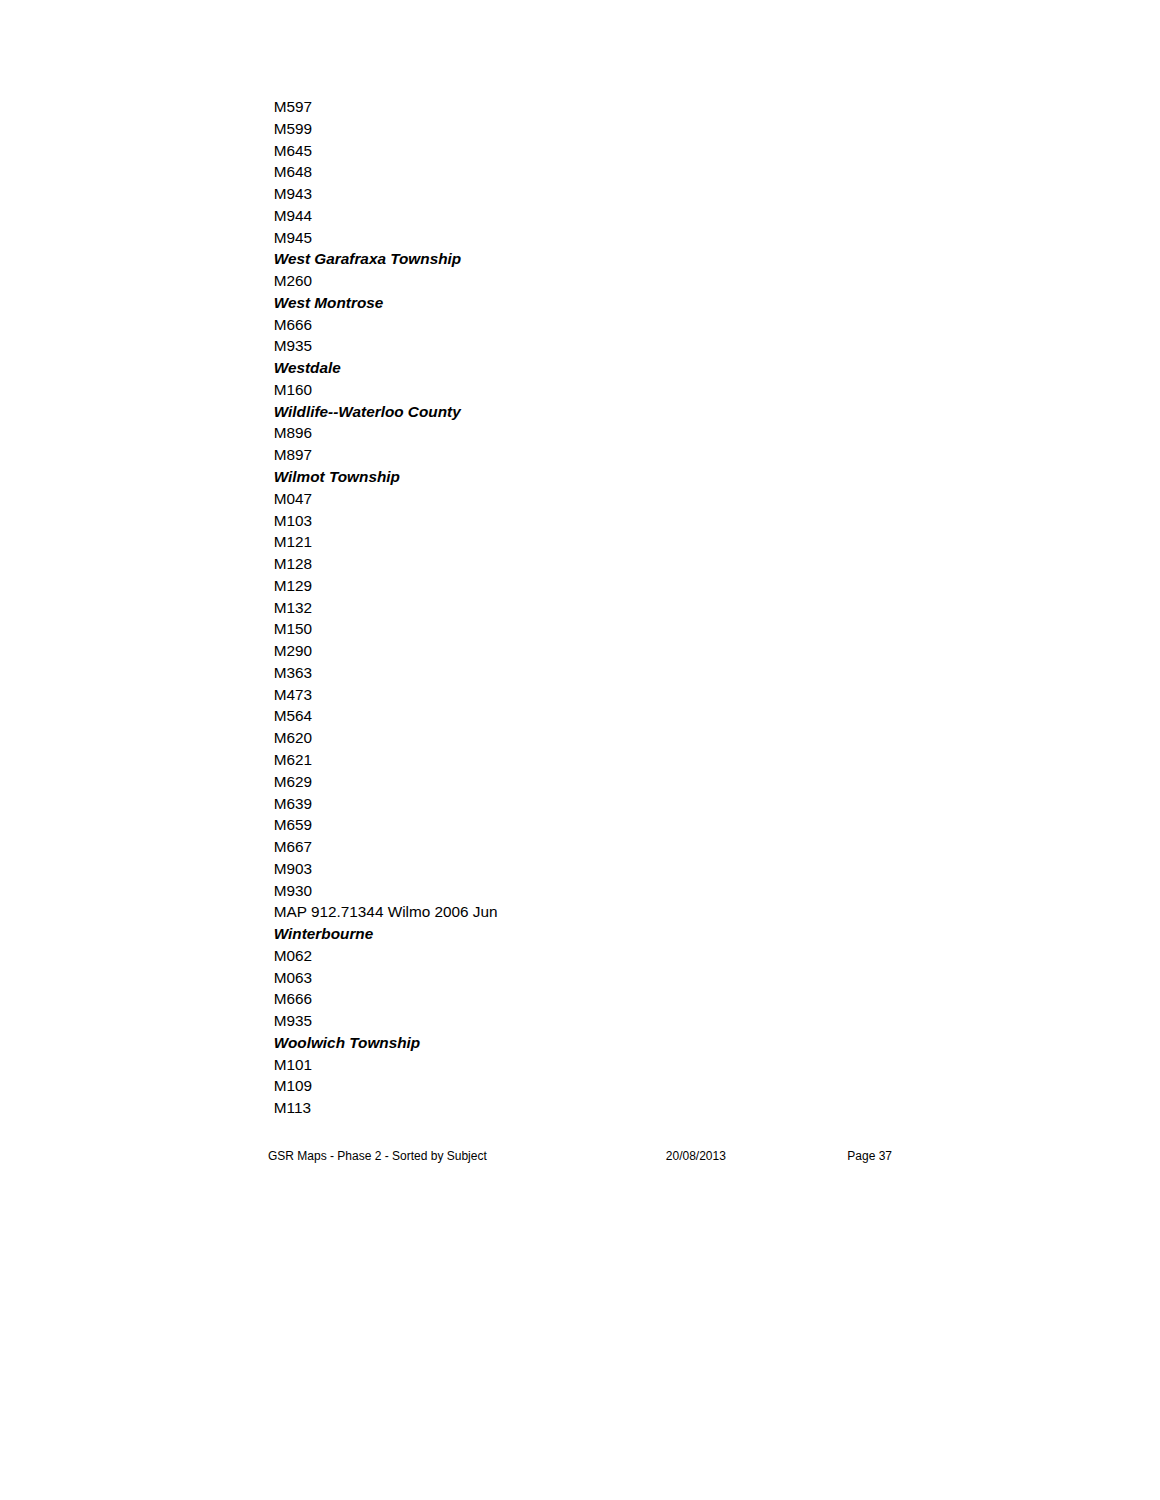M597
M599
M645
M648
M943
M944
M945
West Garafraxa Township
M260
West Montrose
M666
M935
Westdale
M160
Wildlife--Waterloo County
M896
M897
Wilmot Township
M047
M103
M121
M128
M129
M132
M150
M290
M363
M473
M564
M620
M621
M629
M639
M659
M667
M903
M930
MAP 912.71344 Wilmo 2006 Jun
Winterbourne
M062
M063
M666
M935
Woolwich Township
M101
M109
M113
GSR Maps - Phase 2 - Sorted by Subject
20/08/2013
Page 37